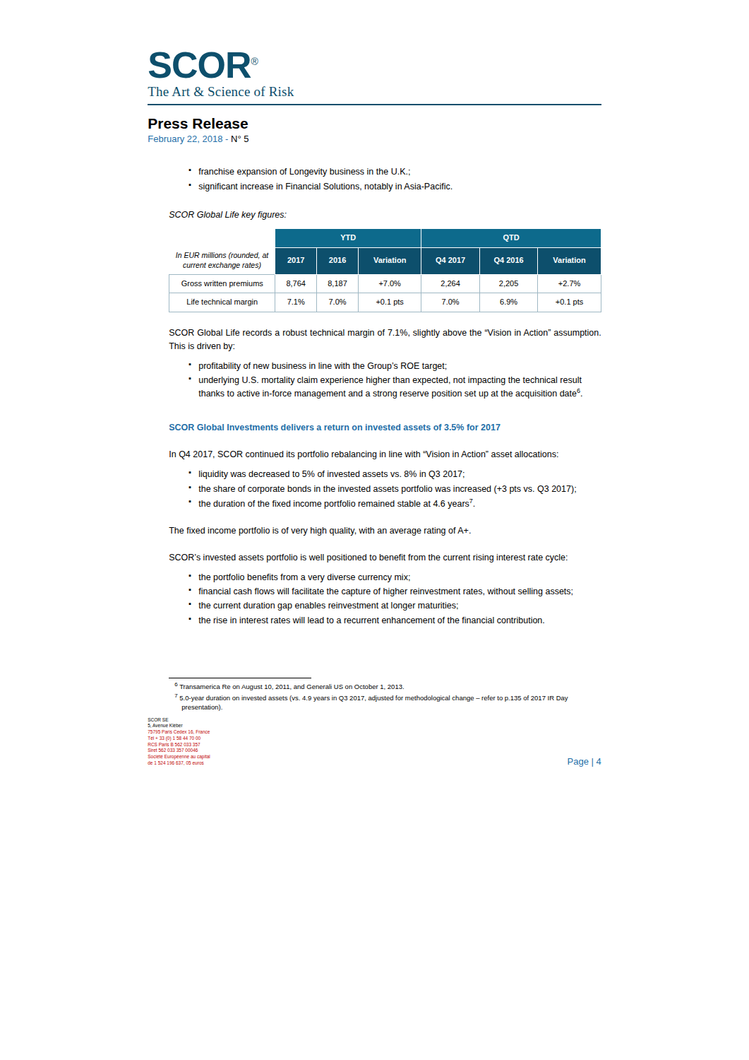SCOR®
The Art & Science of Risk
Press Release
February 22, 2018 - N° 5
franchise expansion of Longevity business in the U.K.;
significant increase in Financial Solutions, notably in Asia-Pacific.
SCOR Global Life key figures:
| | YTD | QTD |
| In EUR millions (rounded, at current exchange rates) | 2017 | 2016 | Variation | Q4 2017 | Q4 2016 | Variation |
| Gross written premiums | 8,764 | 8,187 | +7.0% | 2,264 | 2,205 | +2.7% |
| Life technical margin | 7.1% | 7.0% | +0.1 pts | 7.0% | 6.9% | +0.1 pts |
SCOR Global Life records a robust technical margin of 7.1%, slightly above the “Vision in Action” assumption. This is driven by:
profitability of new business in line with the Group’s ROE target;
underlying U.S. mortality claim experience higher than expected, not impacting the technical result thanks to active in-force management and a strong reserve position set up at the acquisition date6.
SCOR Global Investments delivers a return on invested assets of 3.5% for 2017
In Q4 2017, SCOR continued its portfolio rebalancing in line with “Vision in Action” asset allocations:
liquidity was decreased to 5% of invested assets vs. 8% in Q3 2017;
the share of corporate bonds in the invested assets portfolio was increased (+3 pts vs. Q3 2017);
the duration of the fixed income portfolio remained stable at 4.6 years7.
The fixed income portfolio is of very high quality, with an average rating of A+.
SCOR’s invested assets portfolio is well positioned to benefit from the current rising interest rate cycle:
the portfolio benefits from a very diverse currency mix;
financial cash flows will facilitate the capture of higher reinvestment rates, without selling assets;
the current duration gap enables reinvestment at longer maturities;
the rise in interest rates will lead to a recurrent enhancement of the financial contribution.
6 Transamerica Re on August 10, 2011, and Generali US on October 1, 2013.
7 5.0-year duration on invested assets (vs. 4.9 years in Q3 2017, adjusted for methodological change – refer to p.135 of 2017 IR Day presentation).
SCOR SE
5, Avenue Kléber
75795 Paris Cedex 16, France
Tél + 33 (0) 1 58 44 70 00
RCS Paris B 562 033 357
Siret 562 033 357 00046
Société Européenne au capital
de 1 524 196 637, 05 euros
Page | 4